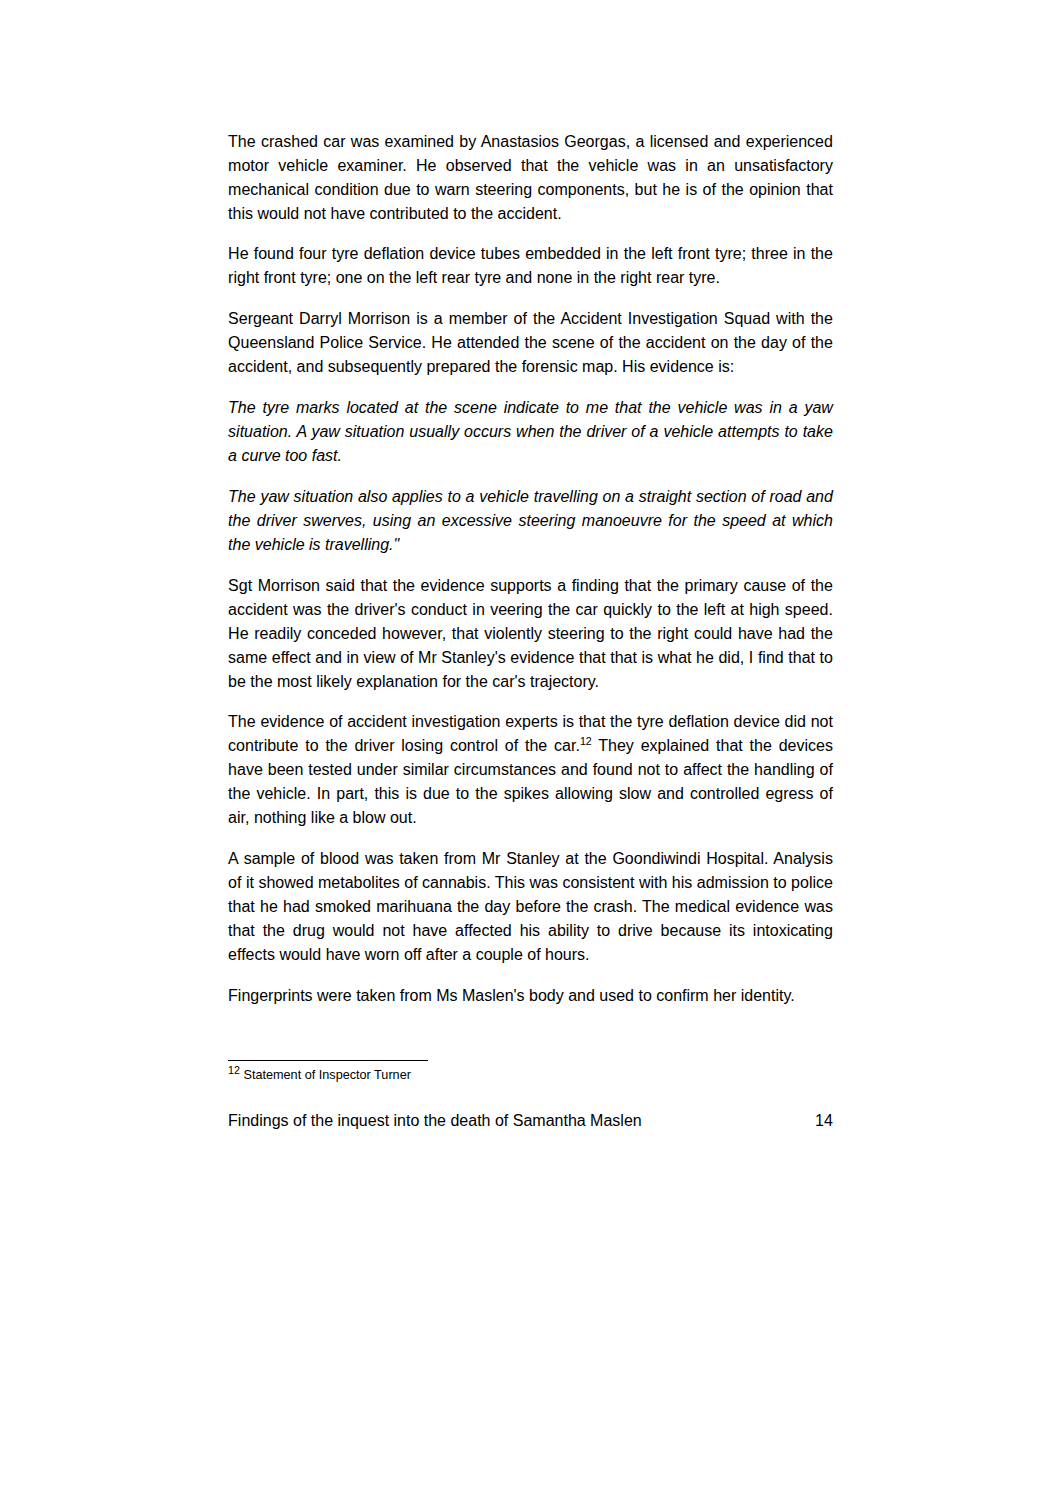The crashed car was examined by Anastasios Georgas, a licensed and experienced motor vehicle examiner. He observed that the vehicle was in an unsatisfactory mechanical condition due to warn steering components, but he is of the opinion that this would not have contributed to the accident.
He found four tyre deflation device tubes embedded in the left front tyre; three in the right front tyre; one on the left rear tyre and none in the right rear tyre.
Sergeant Darryl Morrison is a member of the Accident Investigation Squad with the Queensland Police Service. He attended the scene of the accident on the day of the accident, and subsequently prepared the forensic map. His evidence is:
The tyre marks located at the scene indicate to me that the vehicle was in a yaw situation. A yaw situation usually occurs when the driver of a vehicle attempts to take a curve too fast.
The yaw situation also applies to a vehicle travelling on a straight section of road and the driver swerves, using an excessive steering manoeuvre for the speed at which the vehicle is travelling."
Sgt Morrison said that the evidence supports a finding that the primary cause of the accident was the driver's conduct in veering the car quickly to the left at high speed. He readily conceded however, that violently steering to the right could have had the same effect and in view of Mr Stanley's evidence that that is what he did, I find that to be the most likely explanation for the car's trajectory.
The evidence of accident investigation experts is that the tyre deflation device did not contribute to the driver losing control of the car.12 They explained that the devices have been tested under similar circumstances and found not to affect the handling of the vehicle. In part, this is due to the spikes allowing slow and controlled egress of air, nothing like a blow out.
A sample of blood was taken from Mr Stanley at the Goondiwindi Hospital. Analysis of it showed metabolites of cannabis. This was consistent with his admission to police that he had smoked marihuana the day before the crash. The medical evidence was that the drug would not have affected his ability to drive because its intoxicating effects would have worn off after a couple of hours.
Fingerprints were taken from Ms Maslen's body and used to confirm her identity.
12 Statement of Inspector Turner
Findings of the inquest into the death of Samantha Maslen
14